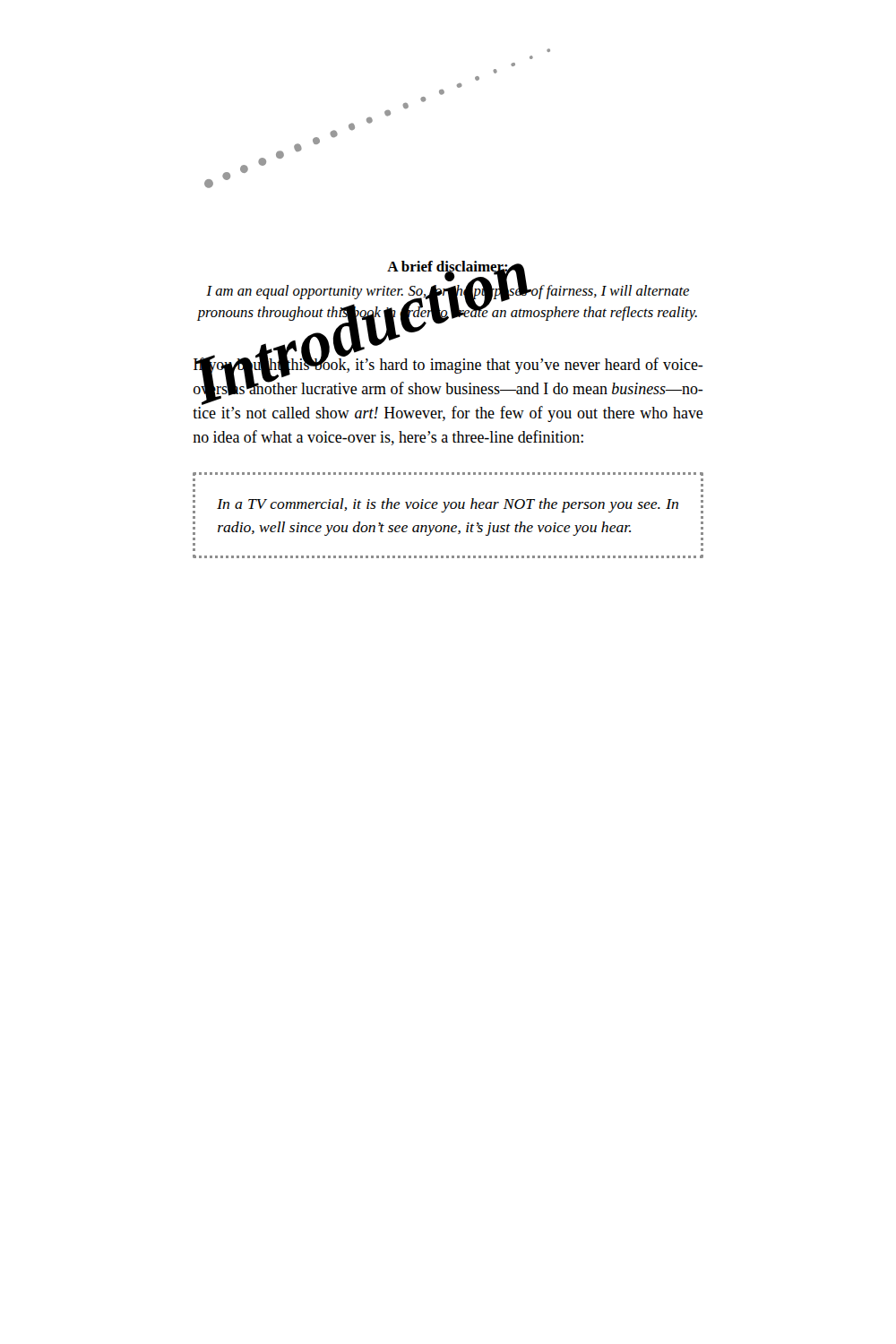Introduction
A brief disclaimer:
I am an equal opportunity writer. So, for the purposes of fairness, I will alternate pronouns throughout this book in order to create an atmosphere that reflects reality.
If you bought this book, it’s hard to imagine that you’ve never heard of voice-overs as another lucrative arm of show business—and I do mean business—notice it’s not called show art! However, for the few of you out there who have no idea of what a voice-over is, here’s a three-line definition:
In a TV commercial, it is the voice you hear NOT the person you see. In radio, well since you don’t see anyone, it’s just the voice you hear.